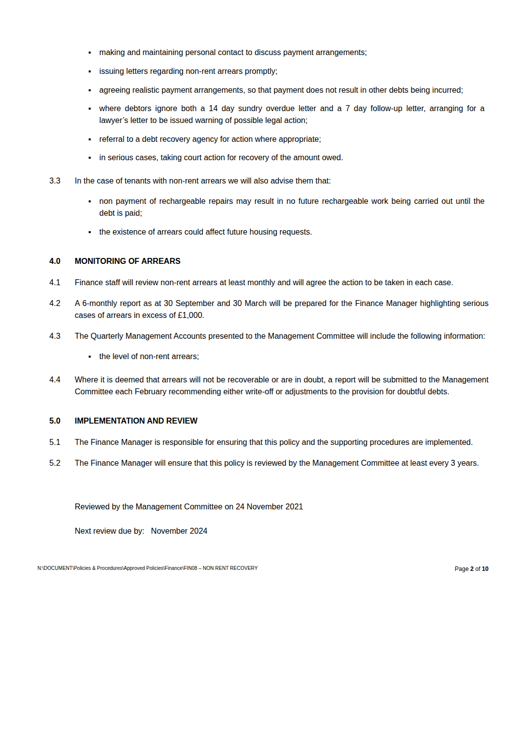making and maintaining personal contact to discuss payment arrangements;
issuing letters regarding non-rent arrears promptly;
agreeing realistic payment arrangements, so that payment does not result in other debts being incurred;
where debtors ignore both a 14 day sundry overdue letter and a 7 day follow-up letter, arranging for a lawyer’s letter to be issued warning of possible legal action;
referral to a debt recovery agency for action where appropriate;
in serious cases, taking court action for recovery of the amount owed.
3.3
In the case of tenants with non-rent arrears we will also advise them that:
non payment of rechargeable repairs may result in no future rechargeable work being carried out until the debt is paid;
the existence of arrears could affect future housing requests.
4.0 MONITORING OF ARREARS
4.1
Finance staff will review non-rent arrears at least monthly and will agree the action to be taken in each case.
4.2
A 6-monthly report as at 30 September and 30 March will be prepared for the Finance Manager highlighting serious cases of arrears in excess of £1,000.
4.3
The Quarterly Management Accounts presented to the Management Committee will include the following information:
the level of non-rent arrears;
4.4
Where it is deemed that arrears will not be recoverable or are in doubt, a report will be submitted to the Management Committee each February recommending either write-off or adjustments to the provision for doubtful debts.
5.0 IMPLEMENTATION AND REVIEW
5.1
The Finance Manager is responsible for ensuring that this policy and the supporting procedures are implemented.
5.2
The Finance Manager will ensure that this policy is reviewed by the Management Committee at least every 3 years.
Reviewed by the Management Committee on 24 November 2021
Next review due by: November 2024
N:\DOCUMENT\Policies & Procedures\Approved Policies\Finance\FIN08 – NON RENT RECOVERY
Page 2 of 10